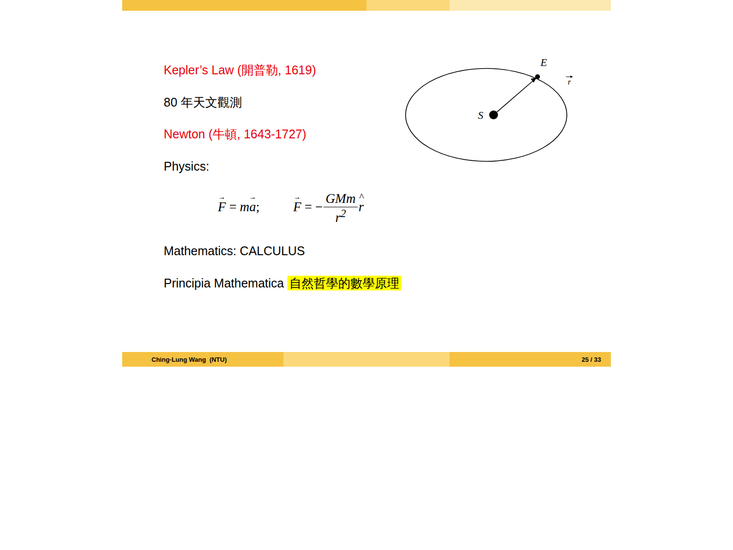E S r
Kepler’s Law (開普勒, 1619)
80 年天文觀測
Newton (牛頓, 1643-1727)
Physics:
F = ma; F = −GMm r2 r
Mathematics: CALCULUS
Principia Mathematica 自然哲學的數學原理
Ching-Lung Wang (NTU)
25 / 33